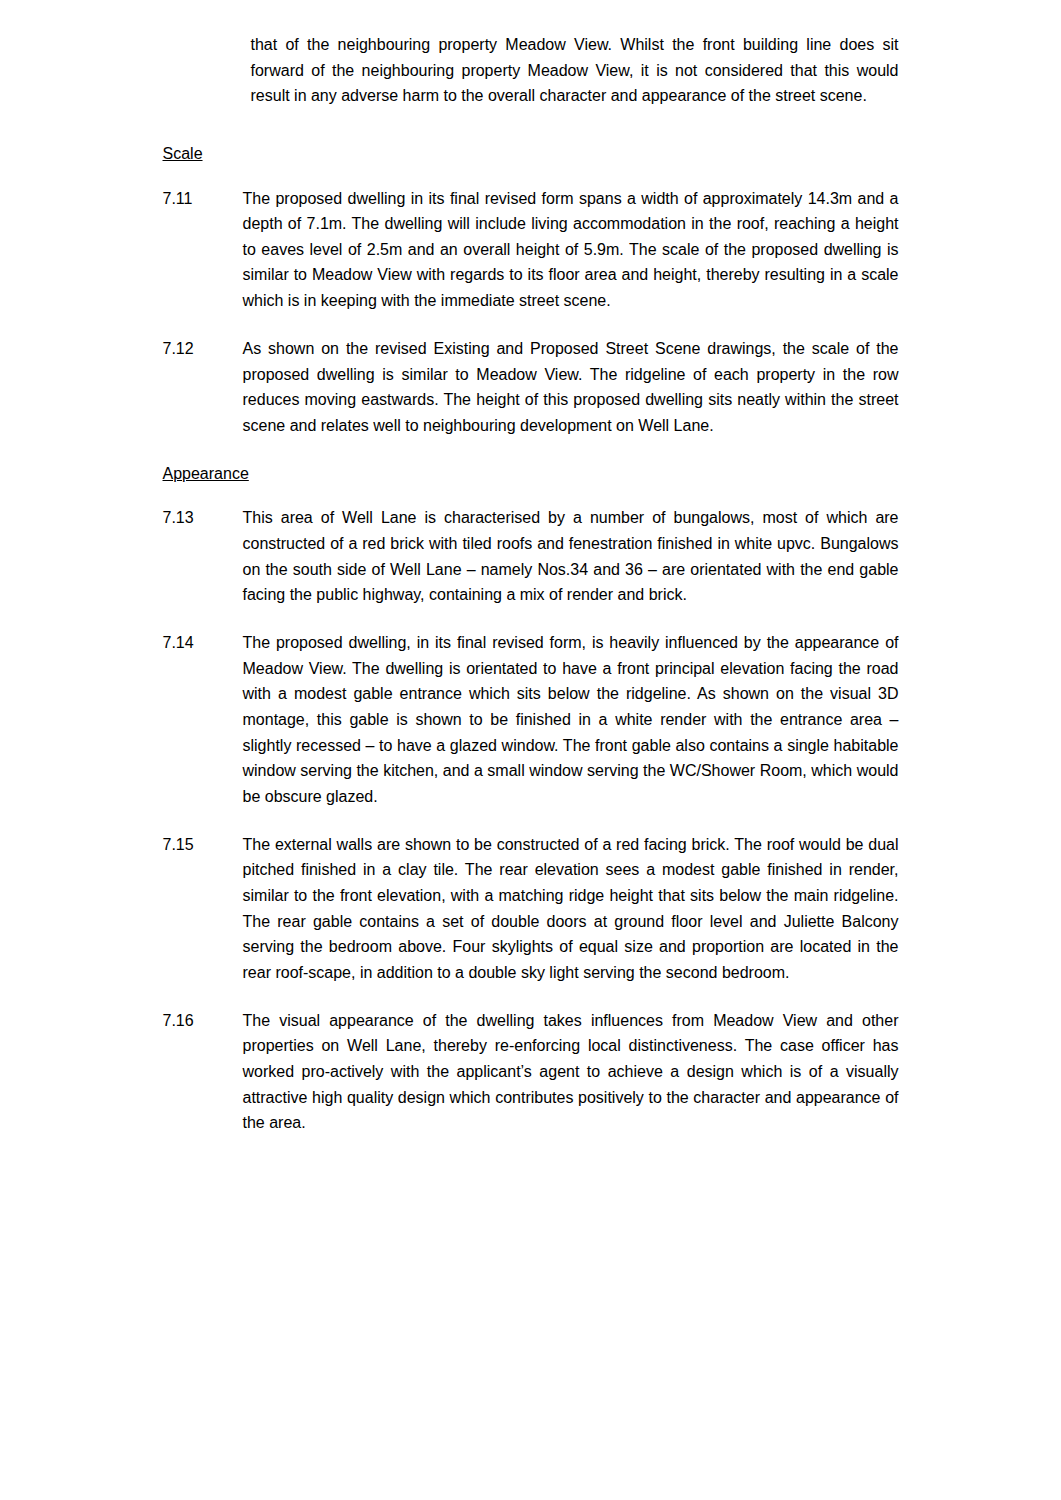that of the neighbouring property Meadow View. Whilst the front building line does sit forward of the neighbouring property Meadow View, it is not considered that this would result in any adverse harm to the overall character and appearance of the street scene.
Scale
7.11
The proposed dwelling in its final revised form spans a width of approximately 14.3m and a depth of 7.1m. The dwelling will include living accommodation in the roof, reaching a height to eaves level of 2.5m and an overall height of 5.9m. The scale of the proposed dwelling is similar to Meadow View with regards to its floor area and height, thereby resulting in a scale which is in keeping with the immediate street scene.
7.12
As shown on the revised Existing and Proposed Street Scene drawings, the scale of the proposed dwelling is similar to Meadow View. The ridgeline of each property in the row reduces moving eastwards. The height of this proposed dwelling sits neatly within the street scene and relates well to neighbouring development on Well Lane.
Appearance
7.13
This area of Well Lane is characterised by a number of bungalows, most of which are constructed of a red brick with tiled roofs and fenestration finished in white upvc. Bungalows on the south side of Well Lane – namely Nos.34 and 36 – are orientated with the end gable facing the public highway, containing a mix of render and brick.
7.14
The proposed dwelling, in its final revised form, is heavily influenced by the appearance of Meadow View. The dwelling is orientated to have a front principal elevation facing the road with a modest gable entrance which sits below the ridgeline. As shown on the visual 3D montage, this gable is shown to be finished in a white render with the entrance area – slightly recessed – to have a glazed window. The front gable also contains a single habitable window serving the kitchen, and a small window serving the WC/Shower Room, which would be obscure glazed.
7.15
The external walls are shown to be constructed of a red facing brick. The roof would be dual pitched finished in a clay tile. The rear elevation sees a modest gable finished in render, similar to the front elevation, with a matching ridge height that sits below the main ridgeline. The rear gable contains a set of double doors at ground floor level and Juliette Balcony serving the bedroom above. Four skylights of equal size and proportion are located in the rear roof-scape, in addition to a double sky light serving the second bedroom.
7.16
The visual appearance of the dwelling takes influences from Meadow View and other properties on Well Lane, thereby re-enforcing local distinctiveness. The case officer has worked pro-actively with the applicant’s agent to achieve a design which is of a visually attractive high quality design which contributes positively to the character and appearance of the area.